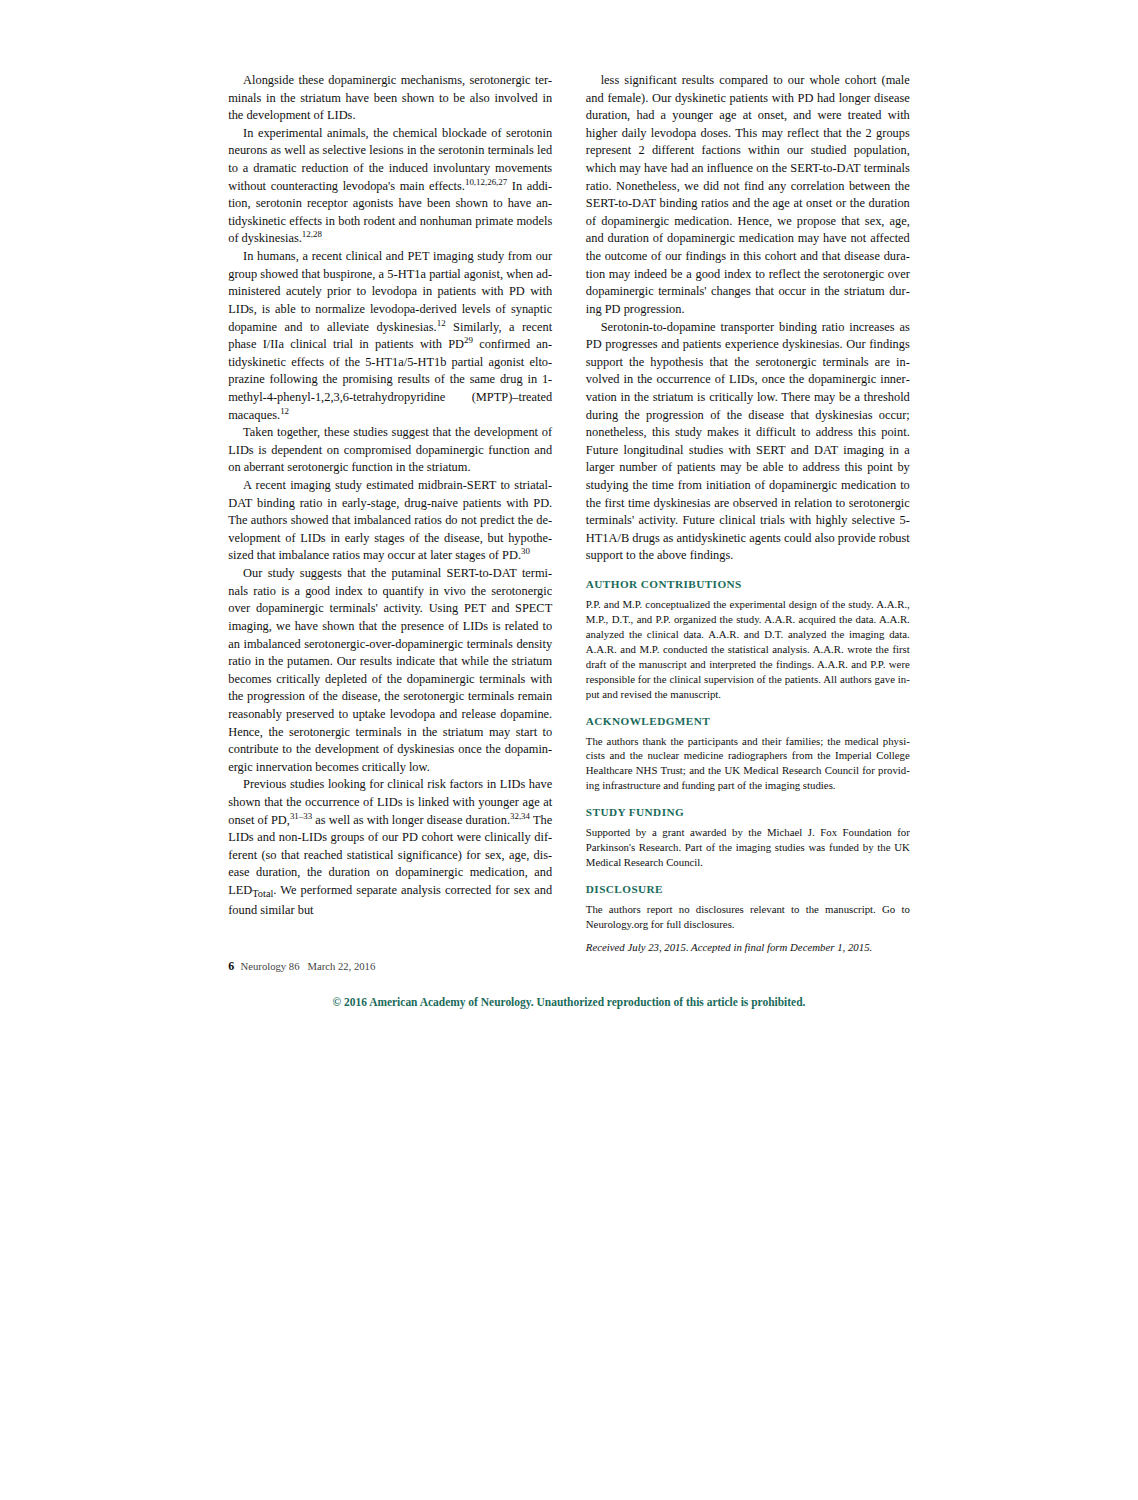Alongside these dopaminergic mechanisms, serotonergic terminals in the striatum have been shown to be also involved in the development of LIDs.
In experimental animals, the chemical blockade of serotonin neurons as well as selective lesions in the serotonin terminals led to a dramatic reduction of the induced involuntary movements without counteracting levodopa's main effects.10,12,26,27 In addition, serotonin receptor agonists have been shown to have antidyskinetic effects in both rodent and nonhuman primate models of dyskinesias.12,28
In humans, a recent clinical and PET imaging study from our group showed that buspirone, a 5-HT1a partial agonist, when administered acutely prior to levodopa in patients with PD with LIDs, is able to normalize levodopa-derived levels of synaptic dopamine and to alleviate dyskinesias.12 Similarly, a recent phase I/IIa clinical trial in patients with PD29 confirmed antidyskinetic effects of the 5-HT1a/5-HT1b partial agonist eltoprazine following the promising results of the same drug in 1-methyl-4-phenyl-1,2,3,6-tetrahydropyridine (MPTP)–treated macaques.12
Taken together, these studies suggest that the development of LIDs is dependent on compromised dopaminergic function and on aberrant serotonergic function in the striatum.
A recent imaging study estimated midbrain-SERT to striatal-DAT binding ratio in early-stage, drug-naive patients with PD. The authors showed that imbalanced ratios do not predict the development of LIDs in early stages of the disease, but hypothesized that imbalance ratios may occur at later stages of PD.30
Our study suggests that the putaminal SERT-to-DAT terminals ratio is a good index to quantify in vivo the serotonergic over dopaminergic terminals' activity. Using PET and SPECT imaging, we have shown that the presence of LIDs is related to an imbalanced serotonergic-over-dopaminergic terminals density ratio in the putamen. Our results indicate that while the striatum becomes critically depleted of the dopaminergic terminals with the progression of the disease, the serotonergic terminals remain reasonably preserved to uptake levodopa and release dopamine. Hence, the serotonergic terminals in the striatum may start to contribute to the development of dyskinesias once the dopaminergic innervation becomes critically low.
Previous studies looking for clinical risk factors in LIDs have shown that the occurrence of LIDs is linked with younger age at onset of PD,31–33 as well as with longer disease duration.32,34 The LIDs and non-LIDs groups of our PD cohort were clinically different (so that reached statistical significance) for sex, age, disease duration, the duration on dopaminergic medication, and LEDTotal. We performed separate analysis corrected for sex and found similar but
less significant results compared to our whole cohort (male and female). Our dyskinetic patients with PD had longer disease duration, had a younger age at onset, and were treated with higher daily levodopa doses. This may reflect that the 2 groups represent 2 different factions within our studied population, which may have had an influence on the SERT-to-DAT terminals ratio. Nonetheless, we did not find any correlation between the SERT-to-DAT binding ratios and the age at onset or the duration of dopaminergic medication. Hence, we propose that sex, age, and duration of dopaminergic medication may have not affected the outcome of our findings in this cohort and that disease duration may indeed be a good index to reflect the serotonergic over dopaminergic terminals' changes that occur in the striatum during PD progression.
Serotonin-to-dopamine transporter binding ratio increases as PD progresses and patients experience dyskinesias. Our findings support the hypothesis that the serotonergic terminals are involved in the occurrence of LIDs, once the dopaminergic innervation in the striatum is critically low. There may be a threshold during the progression of the disease that dyskinesias occur; nonetheless, this study makes it difficult to address this point. Future longitudinal studies with SERT and DAT imaging in a larger number of patients may be able to address this point by studying the time from initiation of dopaminergic medication to the first time dyskinesias are observed in relation to serotonergic terminals' activity. Future clinical trials with highly selective 5-HT1A/B drugs as antidyskinetic agents could also provide robust support to the above findings.
Author Contributions
P.P. and M.P. conceptualized the experimental design of the study. A.A.R., M.P., D.T., and P.P. organized the study. A.A.R. acquired the data. A.A.R. analyzed the clinical data. A.A.R. and D.T. analyzed the imaging data. A.A.R. and M.P. conducted the statistical analysis. A.A.R. wrote the first draft of the manuscript and interpreted the findings. A.A.R. and P.P. were responsible for the clinical supervision of the patients. All authors gave input and revised the manuscript.
Acknowledgment
The authors thank the participants and their families; the medical physicists and the nuclear medicine radiographers from the Imperial College Healthcare NHS Trust; and the UK Medical Research Council for providing infrastructure and funding part of the imaging studies.
Study Funding
Supported by a grant awarded by the Michael J. Fox Foundation for Parkinson's Research. Part of the imaging studies was funded by the UK Medical Research Council.
Disclosure
The authors report no disclosures relevant to the manuscript. Go to Neurology.org for full disclosures.
Received July 23, 2015. Accepted in final form December 1, 2015.
6 Neurology 86 March 22, 2016
© 2016 American Academy of Neurology. Unauthorized reproduction of this article is prohibited.